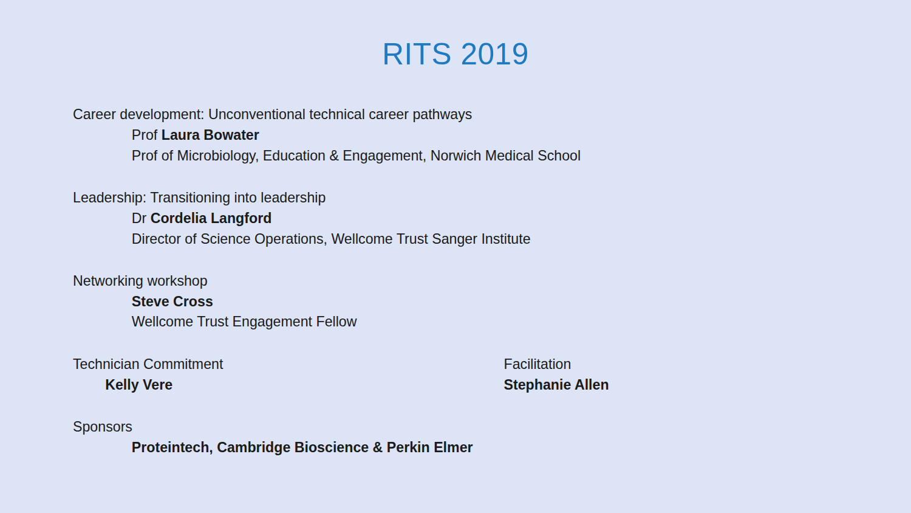RITS 2019
Career development: Unconventional technical career pathways
Prof Laura Bowater
Prof of Microbiology, Education & Engagement, Norwich Medical School
Leadership: Transitioning into leadership
Dr Cordelia Langford
Director of Science Operations, Wellcome Trust Sanger Institute
Networking workshop
Steve Cross
Wellcome Trust Engagement Fellow
Technician Commitment
Kelly Vere
Facilitation
Stephanie Allen
Sponsors
Proteintech, Cambridge Bioscience & Perkin Elmer